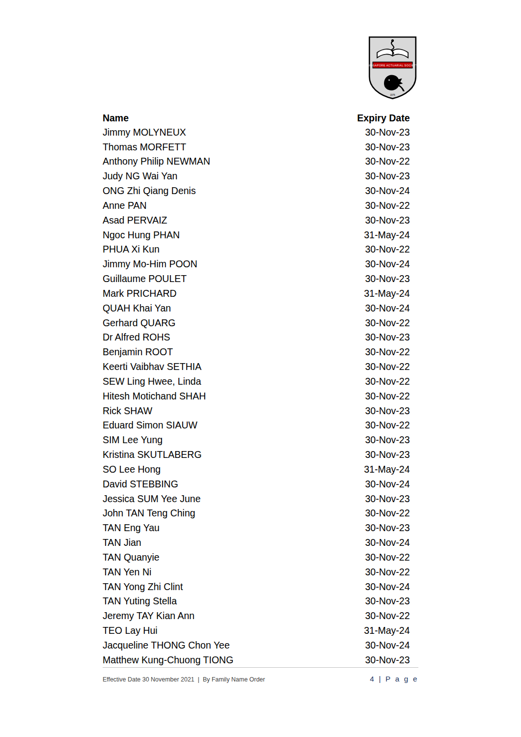SINGAPORE ACTUARIAL SOCIETY 1976
| Name | Expiry Date |
| --- | --- |
| Jimmy MOLYNEUX | 30-Nov-23 |
| Thomas MORFETT | 30-Nov-23 |
| Anthony Philip NEWMAN | 30-Nov-22 |
| Judy NG Wai Yan | 30-Nov-23 |
| ONG Zhi Qiang Denis | 30-Nov-24 |
| Anne PAN | 30-Nov-22 |
| Asad PERVAIZ | 30-Nov-23 |
| Ngoc Hung PHAN | 31-May-24 |
| PHUA Xi Kun | 30-Nov-22 |
| Jimmy Mo-Him POON | 30-Nov-24 |
| Guillaume POULET | 30-Nov-23 |
| Mark PRICHARD | 31-May-24 |
| QUAH Khai Yan | 30-Nov-24 |
| Gerhard QUARG | 30-Nov-22 |
| Dr Alfred ROHS | 30-Nov-23 |
| Benjamin ROOT | 30-Nov-22 |
| Keerti Vaibhav SETHIA | 30-Nov-22 |
| SEW Ling Hwee, Linda | 30-Nov-22 |
| Hitesh Motichand SHAH | 30-Nov-22 |
| Rick SHAW | 30-Nov-23 |
| Eduard Simon SIAUW | 30-Nov-22 |
| SIM Lee Yung | 30-Nov-23 |
| Kristina SKUTLABERG | 30-Nov-23 |
| SO Lee Hong | 31-May-24 |
| David STEBBING | 30-Nov-24 |
| Jessica SUM Yee June | 30-Nov-23 |
| John TAN Teng Ching | 30-Nov-22 |
| TAN Eng Yau | 30-Nov-23 |
| TAN Jian | 30-Nov-24 |
| TAN Quanyie | 30-Nov-22 |
| TAN Yen Ni | 30-Nov-22 |
| TAN Yong Zhi Clint | 30-Nov-24 |
| TAN Yuting Stella | 30-Nov-23 |
| Jeremy TAY Kian Ann | 30-Nov-22 |
| TEO Lay Hui | 31-May-24 |
| Jacqueline THONG Chon Yee | 30-Nov-24 |
| Matthew Kung-Chuong TIONG | 30-Nov-23 |
Effective Date 30 November 2021 | By Family Name Order
4 | P a g e